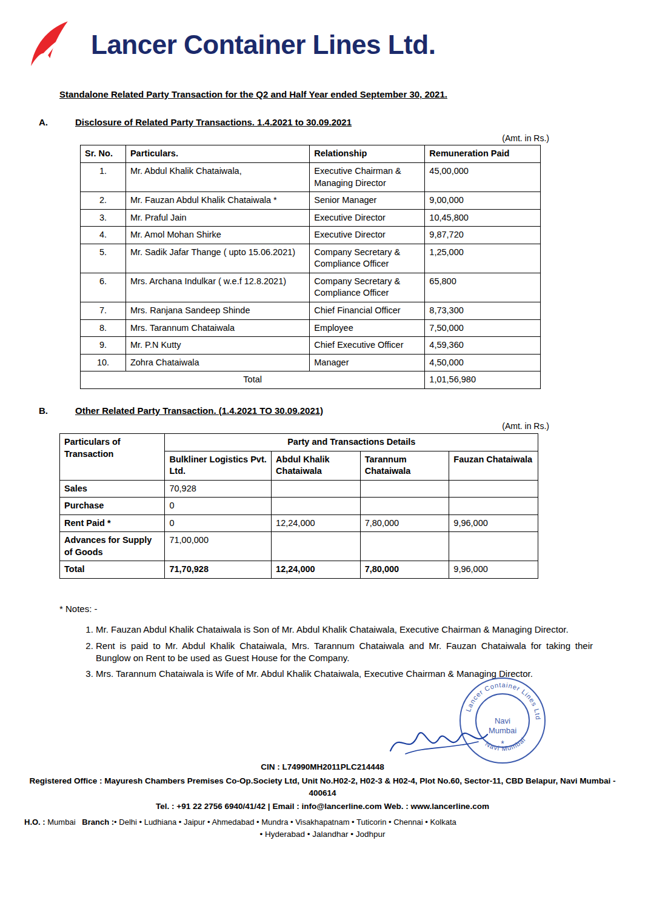Lancer Container Lines Ltd.
Standalone Related Party Transaction for the Q2 and Half Year ended September 30, 2021.
A. Disclosure of Related Party Transactions. 1.4.2021 to 30.09.2021
(Amt. in Rs.)
| Sr. No. | Particulars. | Relationship | Remuneration Paid |
| --- | --- | --- | --- |
| 1. | Mr. Abdul Khalik Chataiwala, | Executive Chairman & Managing Director | 45,00,000 |
| 2. | Mr. Fauzan Abdul Khalik Chataiwala * | Senior Manager | 9,00,000 |
| 3. | Mr. Praful Jain | Executive Director | 10,45,800 |
| 4. | Mr. Amol Mohan Shirke | Executive Director | 9,87,720 |
| 5. | Mr. Sadik Jafar Thange ( upto 15.06.2021) | Company Secretary & Compliance Officer | 1,25,000 |
| 6. | Mrs. Archana Indulkar ( w.e.f 12.8.2021) | Company Secretary & Compliance Officer | 65,800 |
| 7. | Mrs. Ranjana Sandeep Shinde | Chief Financial Officer | 8,73,300 |
| 8. | Mrs. Tarannum Chataiwala | Employee | 7,50,000 |
| 9. | Mr. P.N Kutty | Chief Executive Officer | 4,59,360 |
| 10. | Zohra Chataiwala | Manager | 4,50,000 |
| Total | 1,01,56,980 |
B. Other Related Party Transaction. (1.4.2021 TO 30.09.2021)
(Amt. in Rs.)
| Particulars of Transaction | Party and Transactions Details |
| --- | --- |
| Bulkliner Logistics Pvt. Ltd. | Abdul Khalik Chataiwala | Tarannum Chataiwala | Fauzan Chataiwala |
| Sales | 70,928 | | | |
| Purchase | 0 | | | |
| Rent Paid * | 0 | 12,24,000 | 7,80,000 | 9,96,000 |
| Advances for Supply of Goods | 71,00,000 | | | |
| Total | 71,70,928 | 12,24,000 | 7,80,000 | 9,96,000 |
* Notes: -
Mr. Fauzan Abdul Khalik Chataiwala is Son of Mr. Abdul Khalik Chataiwala, Executive Chairman & Managing Director.
Rent is paid to Mr. Abdul Khalik Chataiwala, Mrs. Tarannum Chataiwala and Mr. Fauzan Chataiwala for taking their Bunglow on Rent to be used as Guest House for the Company.
Mrs. Tarannum Chataiwala is Wife of Mr. Abdul Khalik Chataiwala, Executive Chairman & Managing Director.
Lancer Container Lines Ltd Navi Mumbai Navi Mumbai *
CIN : L74990MH2011PLC214448
Registered Office : Mayuresh Chambers Premises Co-Op.Society Ltd, Unit No.H02-2, H02-3 & H02-4, Plot No.60, Sector-11, CBD Belapur, Navi Mumbai - 400614
Tel. : +91 22 2756 6940/41/42 | Email : info@lancerline.com Web. : www.lancerline.com
H.O. : Mumbai Branch :• Delhi • Ludhiana • Jaipur • Ahmedabad • Mundra • Visakhapatnam • Tuticorin • Chennai • Kolkata
• Hyderabad • Jalandhar • Jodhpur